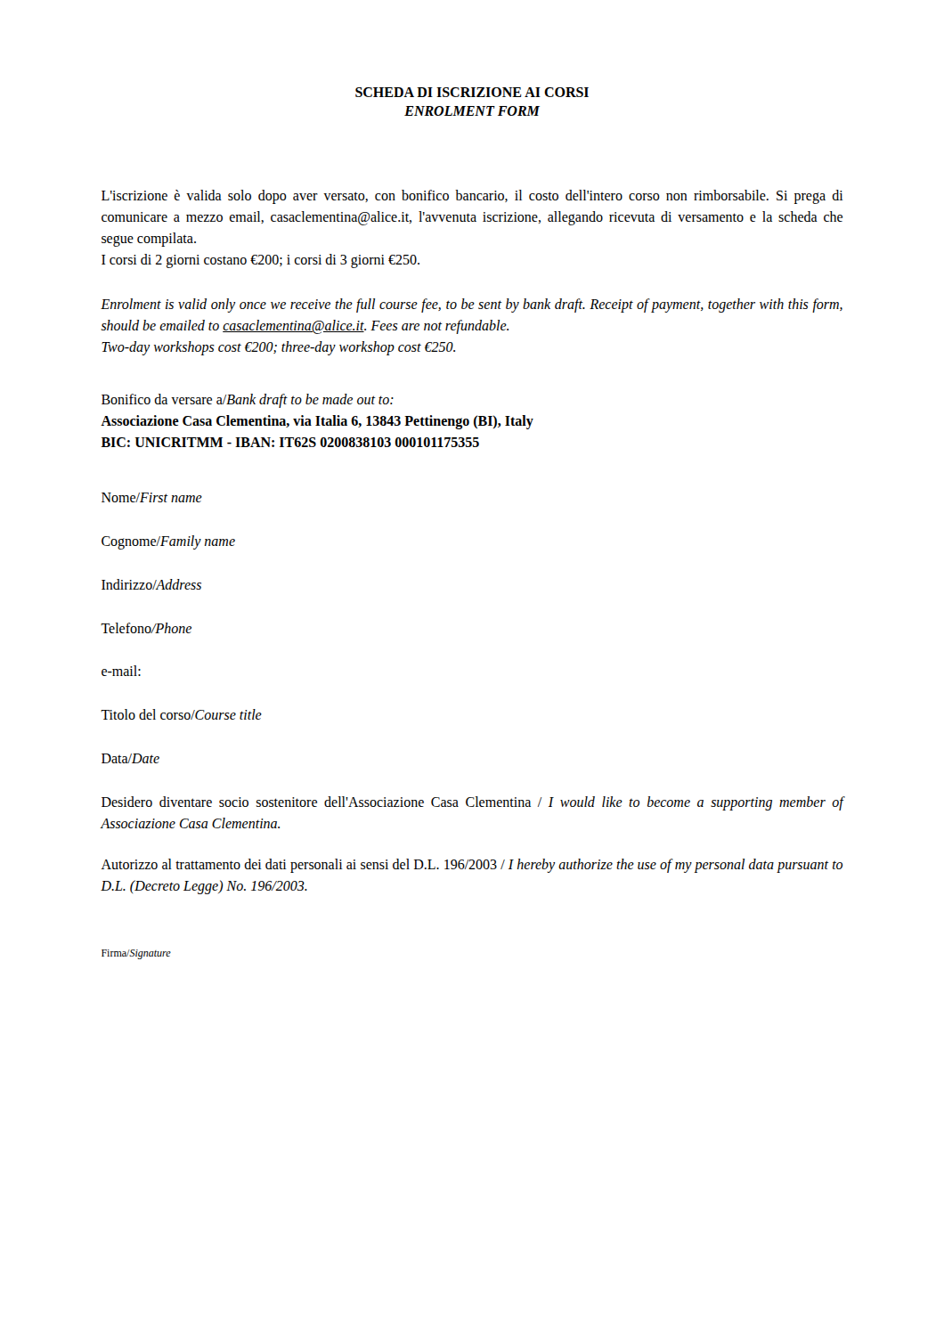SCHEDA DI ISCRIZIONE AI CORSI
ENROLMENT FORM
L'iscrizione è valida solo dopo aver versato, con bonifico bancario, il costo dell'intero corso non rimborsabile. Si prega di comunicare a mezzo email, casaclementina@alice.it, l'avvenuta iscrizione, allegando ricevuta di versamento e la scheda che segue compilata.
I corsi di 2 giorni costano €200; i corsi di 3 giorni €250.
Enrolment is valid only once we receive the full course fee, to be sent by bank draft. Receipt of payment, together with this form, should be emailed to casaclementina@alice.it. Fees are not refundable.
Two-day workshops cost €200; three-day workshop cost €250.
Bonifico da versare a/Bank draft to be made out to:
Associazione Casa Clementina, via Italia 6, 13843 Pettinengo (BI), Italy
BIC: UNICRITMM - IBAN: IT62S 0200838103 000101175355
Nome/First name
Cognome/Family name
Indirizzo/Address
Telefono/Phone
e-mail:
Titolo del corso/Course title
Data/Date
Desidero diventare socio sostenitore dell'Associazione Casa Clementina / I would like to become a supporting member of Associazione Casa Clementina.
Autorizzo al trattamento dei dati personali ai sensi del D.L. 196/2003 / I hereby authorize the use of my personal data pursuant to D.L. (Decreto Legge) No. 196/2003.
Firma/Signature